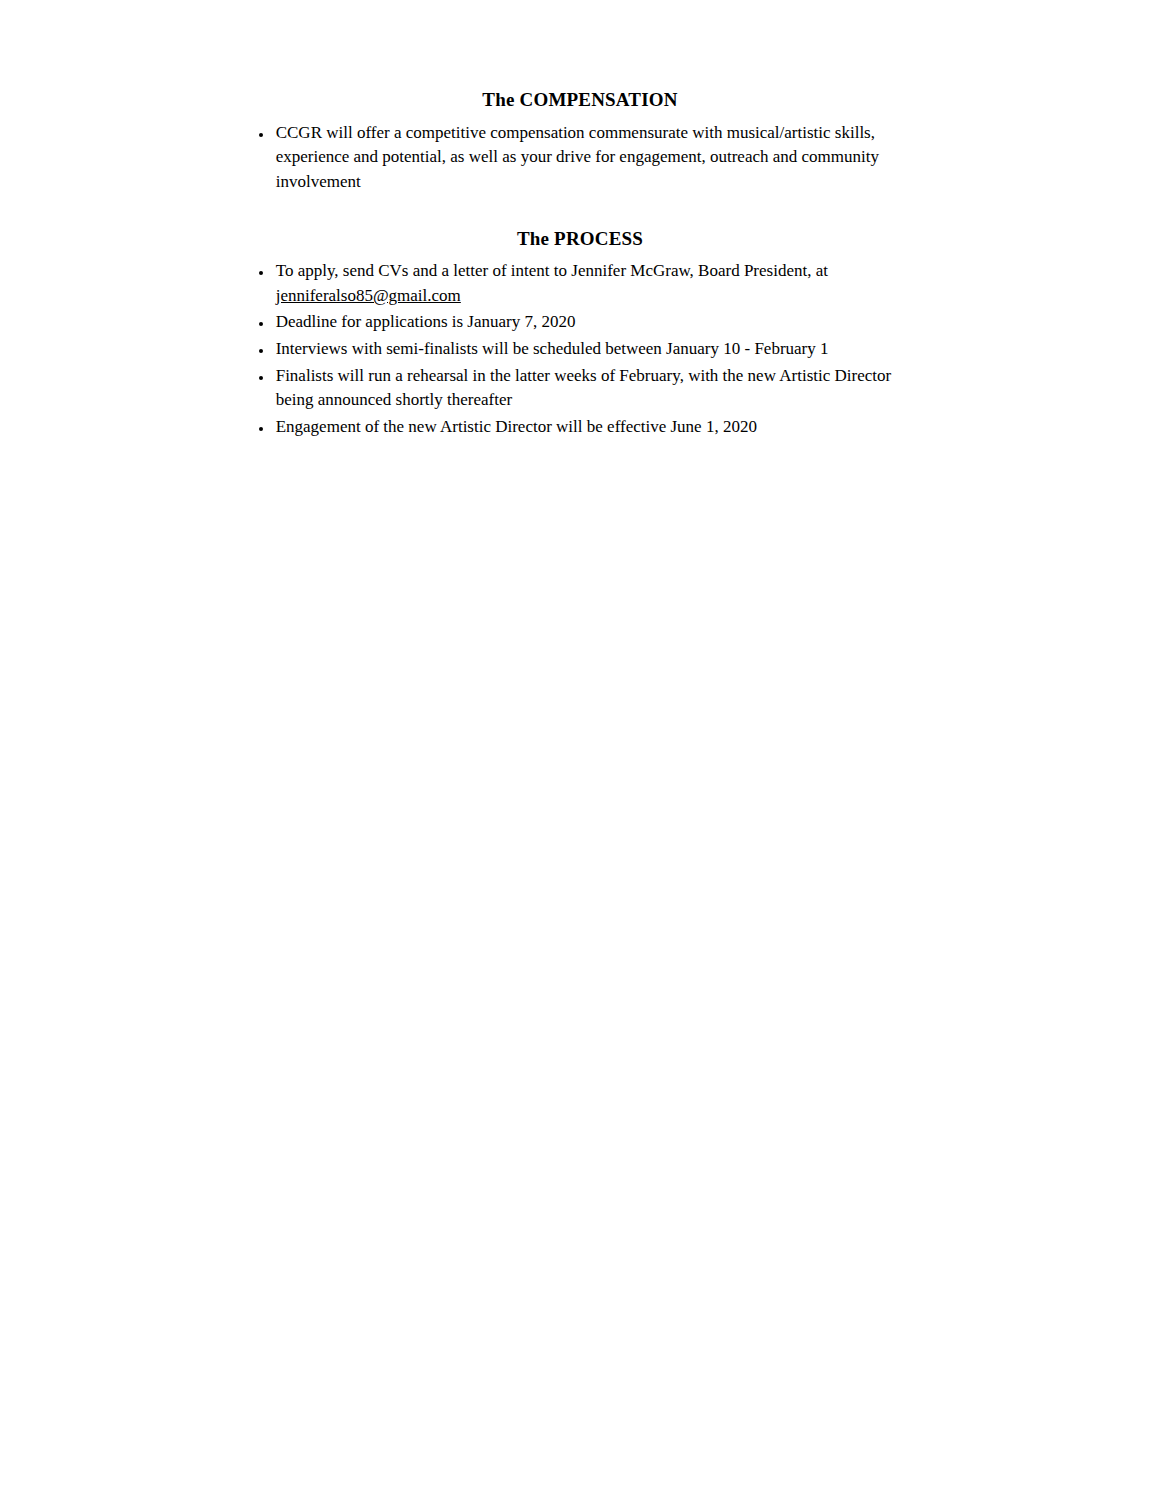The COMPENSATION
CCGR will offer a competitive compensation commensurate with musical/artistic skills, experience and potential, as well as your drive for engagement, outreach and community involvement
The PROCESS
To apply, send CVs and a letter of intent to Jennifer McGraw, Board President, at jenniferalso85@gmail.com
Deadline for applications is January 7, 2020
Interviews with semi-finalists will be scheduled between January 10 - February 1
Finalists will run a rehearsal in the latter weeks of February, with the new Artistic Director being announced shortly thereafter
Engagement of the new Artistic Director will be effective June 1, 2020